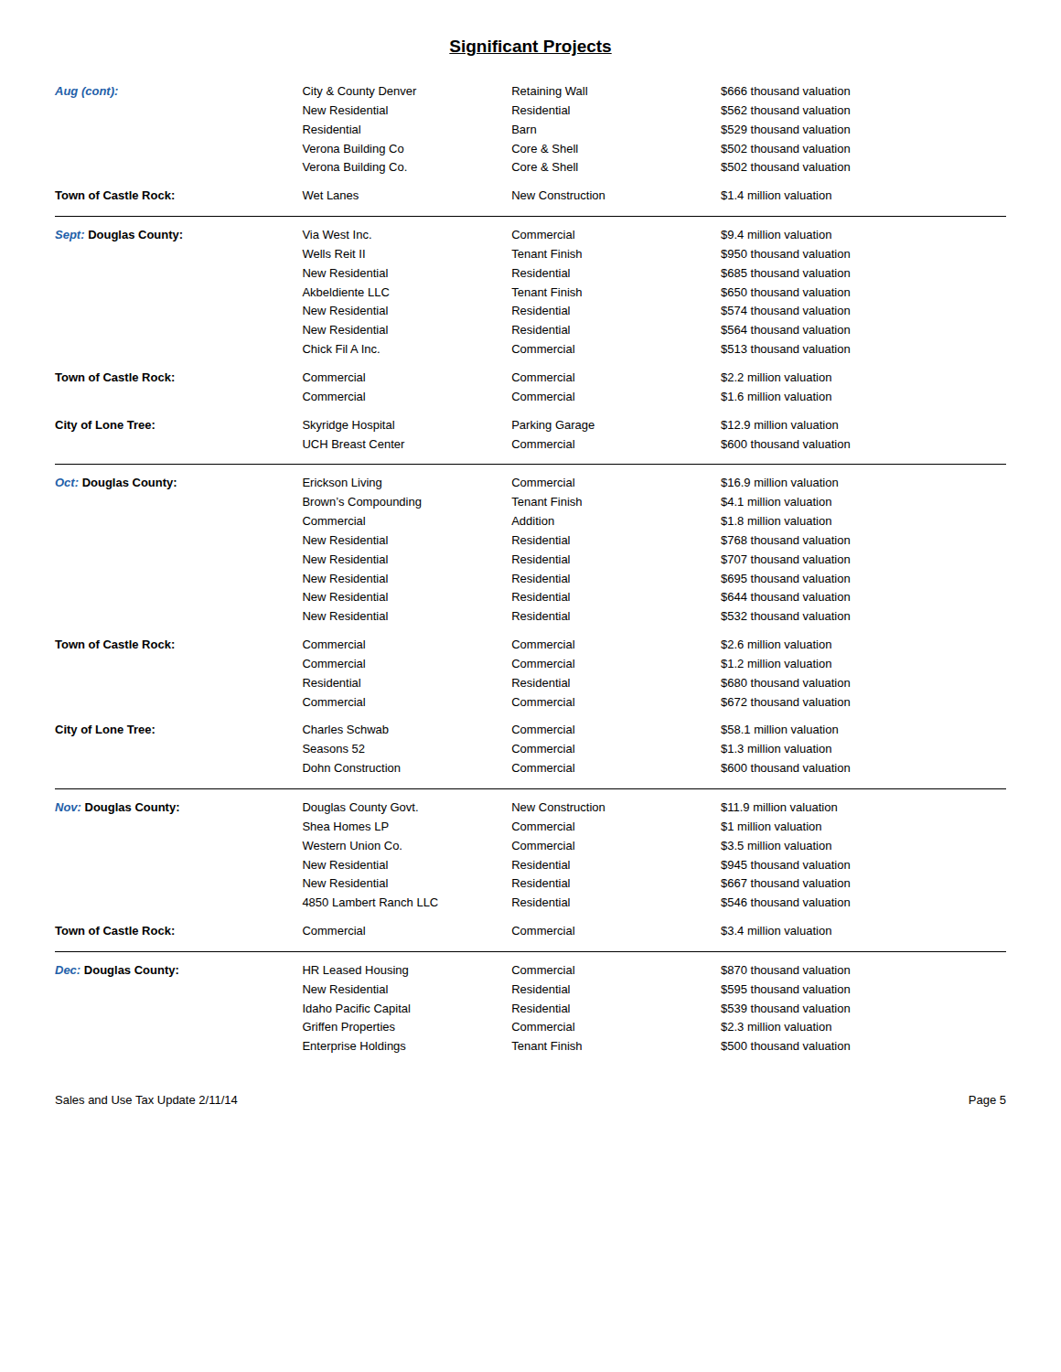Significant Projects
| Aug (cont): | City & County Denver | Retaining Wall | $666 thousand valuation |
| | New Residential | Residential | $562 thousand valuation |
| | Residential | Barn | $529 thousand valuation |
| | Verona Building Co | Core & Shell | $502 thousand valuation |
| | Verona Building Co. | Core & Shell | $502 thousand valuation |
| Town of Castle Rock: | Wet Lanes | New Construction | $1.4 million valuation |
| Sept: Douglas County: | Via West Inc. | Commercial | $9.4 million valuation |
| | Wells Reit II | Tenant Finish | $950 thousand valuation |
| | New Residential | Residential | $685 thousand valuation |
| | Akbeldiente LLC | Tenant Finish | $650 thousand valuation |
| | New Residential | Residential | $574 thousand valuation |
| | New Residential | Residential | $564 thousand valuation |
| | Chick Fil A Inc. | Commercial | $513 thousand valuation |
| Town of Castle Rock: | Commercial | Commercial | $2.2 million valuation |
| | Commercial | Commercial | $1.6 million valuation |
| City of Lone Tree: | Skyridge Hospital | Parking Garage | $12.9 million valuation |
| | UCH Breast Center | Commercial | $600 thousand valuation |
| Oct: Douglas County: | Erickson Living | Commercial | $16.9 million valuation |
| | Brown’s Compounding | Tenant Finish | $4.1 million valuation |
| | Commercial | Addition | $1.8 million valuation |
| | New Residential | Residential | $768 thousand valuation |
| | New Residential | Residential | $707 thousand valuation |
| | New Residential | Residential | $695 thousand valuation |
| | New Residential | Residential | $644 thousand valuation |
| | New Residential | Residential | $532 thousand valuation |
| Town of Castle Rock: | Commercial | Commercial | $2.6 million valuation |
| | Commercial | Commercial | $1.2 million valuation |
| | Residential | Residential | $680 thousand valuation |
| | Commercial | Commercial | $672 thousand valuation |
| City of Lone Tree: | Charles Schwab | Commercial | $58.1 million valuation |
| | Seasons 52 | Commercial | $1.3 million valuation |
| | Dohn Construction | Commercial | $600 thousand valuation |
| Nov: Douglas County: | Douglas County Govt. | New Construction | $11.9 million valuation |
| | Shea Homes LP | Commercial | $1 million valuation |
| | Western Union Co. | Commercial | $3.5 million valuation |
| | New Residential | Residential | $945 thousand valuation |
| | New Residential | Residential | $667 thousand valuation |
| | 4850 Lambert Ranch LLC | Residential | $546 thousand valuation |
| Town of Castle Rock: | Commercial | Commercial | $3.4 million valuation |
| Dec: Douglas County: | HR Leased Housing | Commercial | $870 thousand valuation |
| | New Residential | Residential | $595 thousand valuation |
| | Idaho Pacific Capital | Residential | $539 thousand valuation |
| | Griffen Properties | Commercial | $2.3 million valuation |
| | Enterprise Holdings | Tenant Finish | $500 thousand valuation |
Sales and Use Tax Update 2/11/14 Page 5